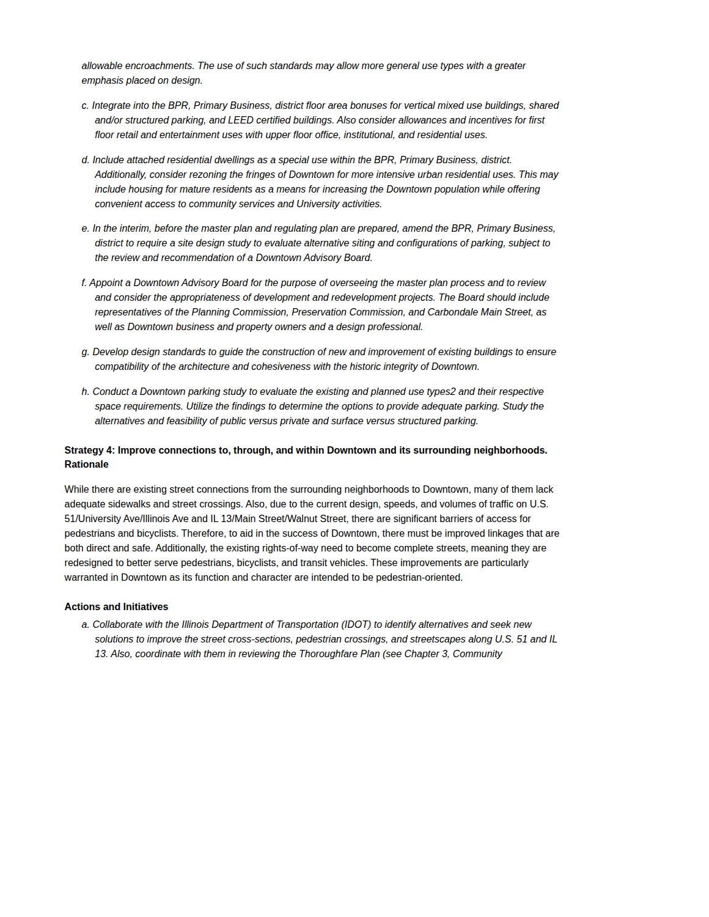allowable encroachments. The use of such standards may allow more general use types with a greater emphasis placed on design.
c. Integrate into the BPR, Primary Business, district floor area bonuses for vertical mixed use buildings, shared and/or structured parking, and LEED certified buildings. Also consider allowances and incentives for first floor retail and entertainment uses with upper floor office, institutional, and residential uses.
d. Include attached residential dwellings as a special use within the BPR, Primary Business, district. Additionally, consider rezoning the fringes of Downtown for more intensive urban residential uses. This may include housing for mature residents as a means for increasing the Downtown population while offering convenient access to community services and University activities.
e. In the interim, before the master plan and regulating plan are prepared, amend the BPR, Primary Business, district to require a site design study to evaluate alternative siting and configurations of parking, subject to the review and recommendation of a Downtown Advisory Board.
f. Appoint a Downtown Advisory Board for the purpose of overseeing the master plan process and to review and consider the appropriateness of development and redevelopment projects. The Board should include representatives of the Planning Commission, Preservation Commission, and Carbondale Main Street, as well as Downtown business and property owners and a design professional.
g. Develop design standards to guide the construction of new and improvement of existing buildings to ensure compatibility of the architecture and cohesiveness with the historic integrity of Downtown.
h. Conduct a Downtown parking study to evaluate the existing and planned use types2 and their respective space requirements. Utilize the findings to determine the options to provide adequate parking. Study the alternatives and feasibility of public versus private and surface versus structured parking.
Strategy 4: Improve connections to, through, and within Downtown and its surrounding neighborhoods.
Rationale
While there are existing street connections from the surrounding neighborhoods to Downtown, many of them lack adequate sidewalks and street crossings. Also, due to the current design, speeds, and volumes of traffic on U.S. 51/University Ave/Illinois Ave and IL 13/Main Street/Walnut Street, there are significant barriers of access for pedestrians and bicyclists. Therefore, to aid in the success of Downtown, there must be improved linkages that are both direct and safe. Additionally, the existing rights-of-way need to become complete streets, meaning they are redesigned to better serve pedestrians, bicyclists, and transit vehicles. These improvements are particularly warranted in Downtown as its function and character are intended to be pedestrian-oriented.
Actions and Initiatives
a. Collaborate with the Illinois Department of Transportation (IDOT) to identify alternatives and seek new solutions to improve the street cross-sections, pedestrian crossings, and streetscapes along U.S. 51 and IL 13. Also, coordinate with them in reviewing the Thoroughfare Plan (see Chapter 3, Community